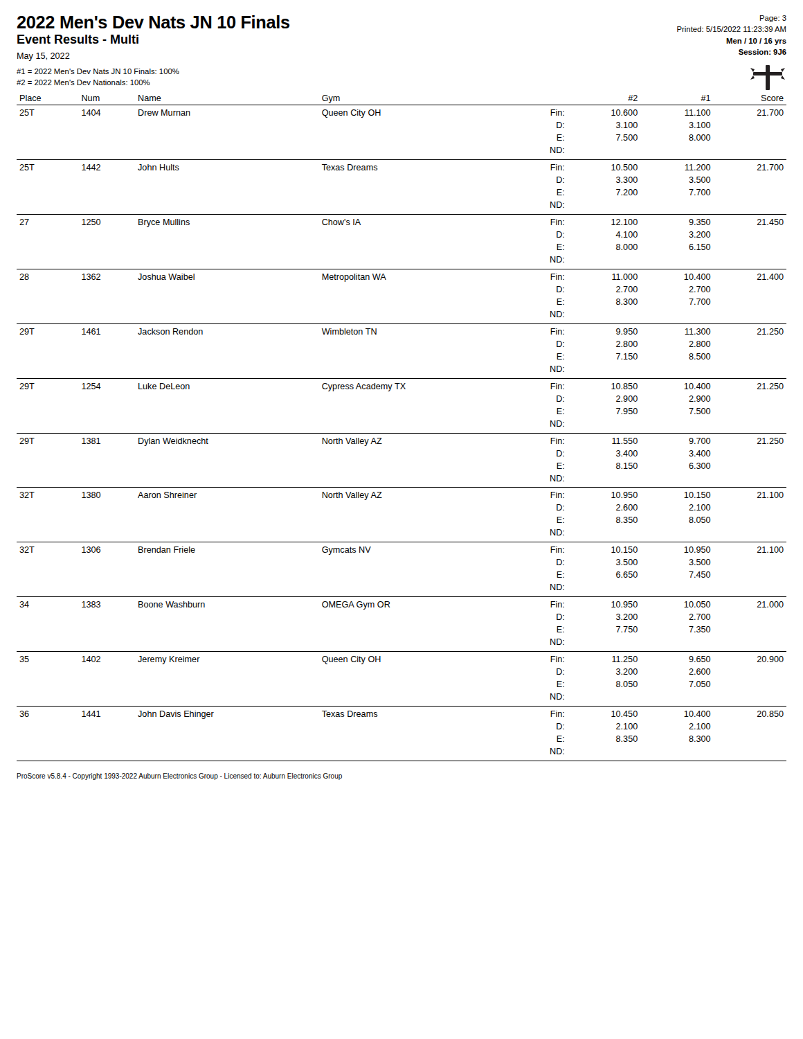Page: 3
Printed: 5/15/2022 11:23:39 AM
Men / 10 / 16 yrs
Session: 9J6
2022 Men's Dev Nats JN 10 Finals
Event Results - Multi
May 15, 2022
#1 = 2022 Men's Dev Nats JN 10 Finals: 100%
#2 = 2022 Men's Dev Nationals: 100%
| Place | Num | Name | Gym | | #2 | #1 | Score |
| --- | --- | --- | --- | --- | --- | --- | --- |
| 25T | 1404 | Drew Murnan | Queen City OH | Fin: | 10.600 | 11.100 | 21.700 |
| | | | | D: | 3.100 | 3.100 | |
| | | | | E: | 7.500 | 8.000 | |
| | | | | ND: | | | |
| 25T | 1442 | John Hults | Texas Dreams | Fin: | 10.500 | 11.200 | 21.700 |
| | | | | D: | 3.300 | 3.500 | |
| | | | | E: | 7.200 | 7.700 | |
| | | | | ND: | | | |
| 27 | 1250 | Bryce Mullins | Chow's IA | Fin: | 12.100 | 9.350 | 21.450 |
| | | | | D: | 4.100 | 3.200 | |
| | | | | E: | 8.000 | 6.150 | |
| | | | | ND: | | | |
| 28 | 1362 | Joshua Waibel | Metropolitan WA | Fin: | 11.000 | 10.400 | 21.400 |
| | | | | D: | 2.700 | 2.700 | |
| | | | | E: | 8.300 | 7.700 | |
| | | | | ND: | | | |
| 29T | 1461 | Jackson Rendon | Wimbleton TN | Fin: | 9.950 | 11.300 | 21.250 |
| | | | | D: | 2.800 | 2.800 | |
| | | | | E: | 7.150 | 8.500 | |
| | | | | ND: | | | |
| 29T | 1254 | Luke DeLeon | Cypress Academy TX | Fin: | 10.850 | 10.400 | 21.250 |
| | | | | D: | 2.900 | 2.900 | |
| | | | | E: | 7.950 | 7.500 | |
| | | | | ND: | | | |
| 29T | 1381 | Dylan Weidknecht | North Valley AZ | Fin: | 11.550 | 9.700 | 21.250 |
| | | | | D: | 3.400 | 3.400 | |
| | | | | E: | 8.150 | 6.300 | |
| | | | | ND: | | | |
| 32T | 1380 | Aaron Shreiner | North Valley AZ | Fin: | 10.950 | 10.150 | 21.100 |
| | | | | D: | 2.600 | 2.100 | |
| | | | | E: | 8.350 | 8.050 | |
| | | | | ND: | | | |
| 32T | 1306 | Brendan Friele | Gymcats NV | Fin: | 10.150 | 10.950 | 21.100 |
| | | | | D: | 3.500 | 3.500 | |
| | | | | E: | 6.650 | 7.450 | |
| | | | | ND: | | | |
| 34 | 1383 | Boone Washburn | OMEGA Gym OR | Fin: | 10.950 | 10.050 | 21.000 |
| | | | | D: | 3.200 | 2.700 | |
| | | | | E: | 7.750 | 7.350 | |
| | | | | ND: | | | |
| 35 | 1402 | Jeremy Kreimer | Queen City OH | Fin: | 11.250 | 9.650 | 20.900 |
| | | | | D: | 3.200 | 2.600 | |
| | | | | E: | 8.050 | 7.050 | |
| | | | | ND: | | | |
| 36 | 1441 | John Davis Ehinger | Texas Dreams | Fin: | 10.450 | 10.400 | 20.850 |
| | | | | D: | 2.100 | 2.100 | |
| | | | | E: | 8.350 | 8.300 | |
| | | | | ND: | | | |
ProScore v5.8.4 - Copyright 1993-2022 Auburn Electronics Group - Licensed to: Auburn Electronics Group